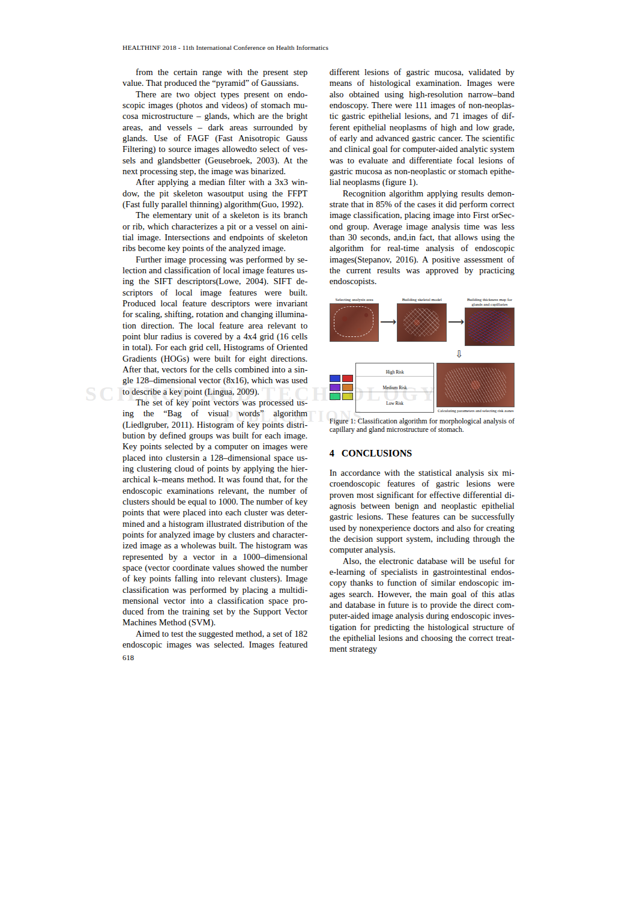HEALTHINF 2018 - 11th International Conference on Health Informatics
SCIENCE AND TECHNOLOGY
PUBLICATIONS
from the certain range with the present step value. That produced the “pyramid” of Gaussians.
There are two object types present on endoscopic images (photos and videos) of stomach mucosa microstructure – glands, which are the bright areas, and vessels – dark areas surrounded by glands. Use of FAGF (Fast Anisotropic Gauss Filtering) to source images allowedto select of vessels and glandsbetter (Geusebroek, 2003). At the next processing step, the image was binarized.
After applying a median filter with a 3x3 window, the pit skeleton wasoutput using the FFPT (Fast fully parallel thinning) algorithm(Guo, 1992).
The elementary unit of a skeleton is its branch or rib, which characterizes a pit or a vessel on ainitial image. Intersections and endpoints of skeleton ribs become key points of the analyzed image.
Further image processing was performed by selection and classification of local image features using the SIFT descriptors(Lowe, 2004). SIFT descriptors of local image features were built. Produced local feature descriptors were invariant for scaling, shifting, rotation and changing illumination direction. The local feature area relevant to point blur radius is covered by a 4x4 grid (16 cells in total). For each grid cell, Histograms of Oriented Gradients (HOGs) were built for eight directions. After that, vectors for the cells combined into a single 128–dimensional vector (8x16), which was used to describe a key point (Lingua, 2009).
The set of key point vectors was processed using the “Bag of visual words” algorithm (Liedlgruber, 2011). Histogram of key points distribution by defined groups was built for each image. Key points selected by a computer on images were placed into clustersin a 128–dimensional space using clustering cloud of points by applying the hierarchical k–means method. It was found that, for the endoscopic examinations relevant, the number of clusters should be equal to 1000. The number of key points that were placed into each cluster was determined and a histogram illustrated distribution of the points for analyzed image by clusters and characterized image as a wholewas built. The histogram was represented by a vector in a 1000–dimensional space (vector coordinate values showed the number of key points falling into relevant clusters). Image classification was performed by placing a multidimensional vector into a classification space produced from the training set by the Support Vector Machines Method (SVM).
Aimed to test the suggested method, a set of 182 endoscopic images was selected. Images featured different lesions of gastric mucosa, validated by means of histological examination. Images were also obtained using high-resolution narrow–band endoscopy. There were 111 images of non-neoplastic gastric epithelial lesions, and 71 images of different epithelial neoplasms of high and low grade, of early and advanced gastric cancer. The scientific and clinical goal for computer-aided analytic system was to evaluate and differentiate focal lesions of gastric mucosa as non-neoplastic or stomach epithelial neoplasms (figure 1).
Recognition algorithm applying results demonstrate that in 85% of the cases it did perform correct image classification, placing image into First orSecond group. Average image analysis time was less than 30 seconds, and,in fact, that allows using the algorithm for real-time analysis of endoscopic images(Stepanov, 2016). A positive assessment of the current results was approved by practicing endoscopists.
Selecting analysis area
⟶
Building skeletal model
⟶
Building thickness map for glands and capillaries
⇩
High Risk
Medium Risk
Low Risk
Calculating parameters and selecting risk zones
Figure 1: Classification algorithm for morphological analysis of capillary and gland microstructure of stomach.
4 CONCLUSIONS
In accordance with the statistical analysis six microendoscopic features of gastric lesions were proven most significant for effective differential diagnosis between benign and neoplastic epithelial gastric lesions. These features can be successfully used by nonexperience doctors and also for creating the decision support system, including through the computer analysis.
Also, the electronic database will be useful for e-learning of specialists in gastrointestinal endoscopy thanks to function of similar endoscopic images search. However, the main goal of this atlas and database in future is to provide the direct computer-aided image analysis during endoscopic investigation for predicting the histological structure of the epithelial lesions and choosing the correct treatment strategy
618